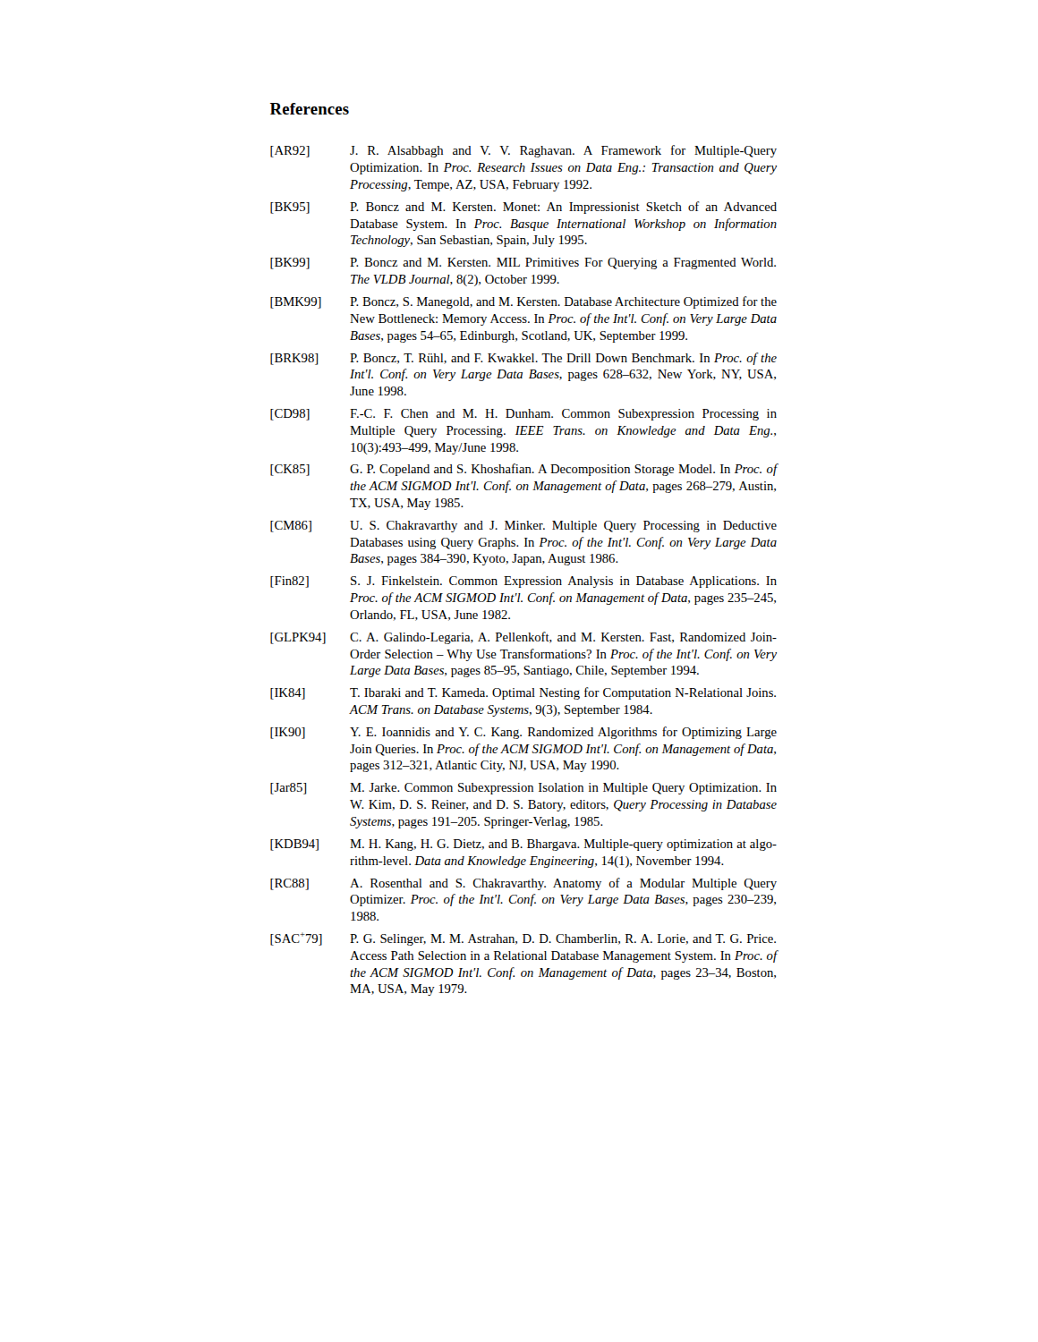References
[AR92]
J. R. Alsabbagh and V. V. Raghavan. A Framework for Multiple-Query Optimization. In Proc. Research Issues on Data Eng.: Transaction and Query Processing, Tempe, AZ, USA, February 1992.
[BK95]
P. Boncz and M. Kersten. Monet: An Impressionist Sketch of an Advanced Database System. In Proc. Basque International Workshop on Information Technology, San Sebastian, Spain, July 1995.
[BK99]
P. Boncz and M. Kersten. MIL Primitives For Querying a Fragmented World. The VLDB Journal, 8(2), October 1999.
[BMK99]
P. Boncz, S. Manegold, and M. Kersten. Database Architecture Optimized for the New Bottleneck: Memory Access. In Proc. of the Int'l. Conf. on Very Large Data Bases, pages 54–65, Edinburgh, Scotland, UK, September 1999.
[BRK98]
P. Boncz, T. Rühl, and F. Kwakkel. The Drill Down Benchmark. In Proc. of the Int'l. Conf. on Very Large Data Bases, pages 628–632, New York, NY, USA, June 1998.
[CD98]
F.-C. F. Chen and M. H. Dunham. Common Subexpression Processing in Multiple Query Processing. IEEE Trans. on Knowledge and Data Eng., 10(3):493–499, May/June 1998.
[CK85]
G. P. Copeland and S. Khoshafian. A Decomposition Storage Model. In Proc. of the ACM SIGMOD Int'l. Conf. on Management of Data, pages 268–279, Austin, TX, USA, May 1985.
[CM86]
U. S. Chakravarthy and J. Minker. Multiple Query Processing in Deductive Databases using Query Graphs. In Proc. of the Int'l. Conf. on Very Large Data Bases, pages 384–390, Kyoto, Japan, August 1986.
[Fin82]
S. J. Finkelstein. Common Expression Analysis in Database Applications. In Proc. of the ACM SIGMOD Int'l. Conf. on Management of Data, pages 235–245, Orlando, FL, USA, June 1982.
[GLPK94]
C. A. Galindo-Legaria, A. Pellenkoft, and M. Kersten. Fast, Randomized Join-Order Selection – Why Use Transformations? In Proc. of the Int'l. Conf. on Very Large Data Bases, pages 85–95, Santiago, Chile, September 1994.
[IK84]
T. Ibaraki and T. Kameda. Optimal Nesting for Computation N-Relational Joins. ACM Trans. on Database Systems, 9(3), September 1984.
[IK90]
Y. E. Ioannidis and Y. C. Kang. Randomized Algorithms for Optimizing Large Join Queries. In Proc. of the ACM SIGMOD Int'l. Conf. on Management of Data, pages 312–321, Atlantic City, NJ, USA, May 1990.
[Jar85]
M. Jarke. Common Subexpression Isolation in Multiple Query Optimization. In W. Kim, D. S. Reiner, and D. S. Batory, editors, Query Processing in Database Systems, pages 191–205. Springer-Verlag, 1985.
[KDB94]
M. H. Kang, H. G. Dietz, and B. Bhargava. Multiple-query optimization at algorithm-level. Data and Knowledge Engineering, 14(1), November 1994.
[RC88]
A. Rosenthal and S. Chakravarthy. Anatomy of a Modular Multiple Query Optimizer. Proc. of the Int'l. Conf. on Very Large Data Bases, pages 230–239, 1988.
[SAC+79]
P. G. Selinger, M. M. Astrahan, D. D. Chamberlin, R. A. Lorie, and T. G. Price. Access Path Selection in a Relational Database Management System. In Proc. of the ACM SIGMOD Int'l. Conf. on Management of Data, pages 23–34, Boston, MA, USA, May 1979.